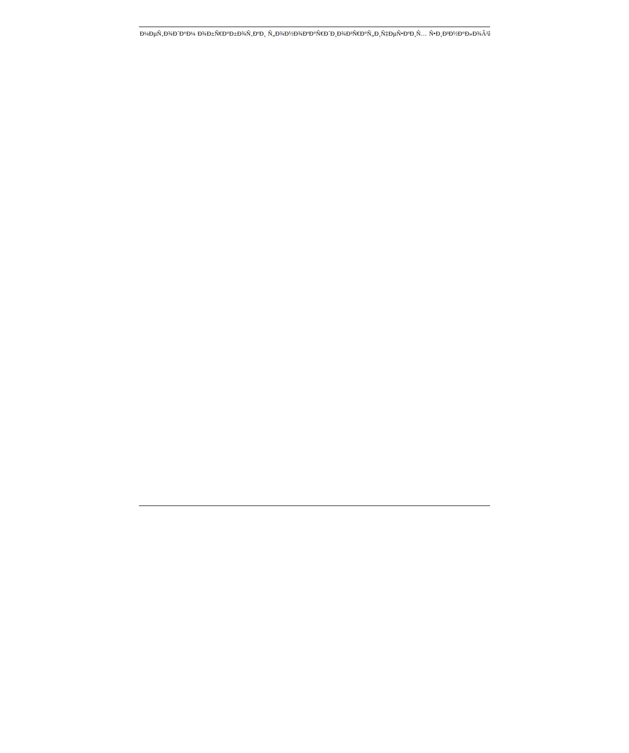Ð¼ÐµÑ‚Ð¾Ð´Ð°Ð¼ Ð¾Ð±Ñ€Ð°Ð±Ð¾Ñ‚ÐºÐ¸ Ñ„Ð¾Ð½Ð¾ÐºÐ°Ñ€Ð´Ð¸Ð¾Ð³Ñ€Ð°Ñ„Ð¸Ñ‡ÐµÑ•ÐºÐ¸Ñ… Ñ•Ð¸Ð³Ð½Ð°Ð»Ð¾Â²â€žâ€ž